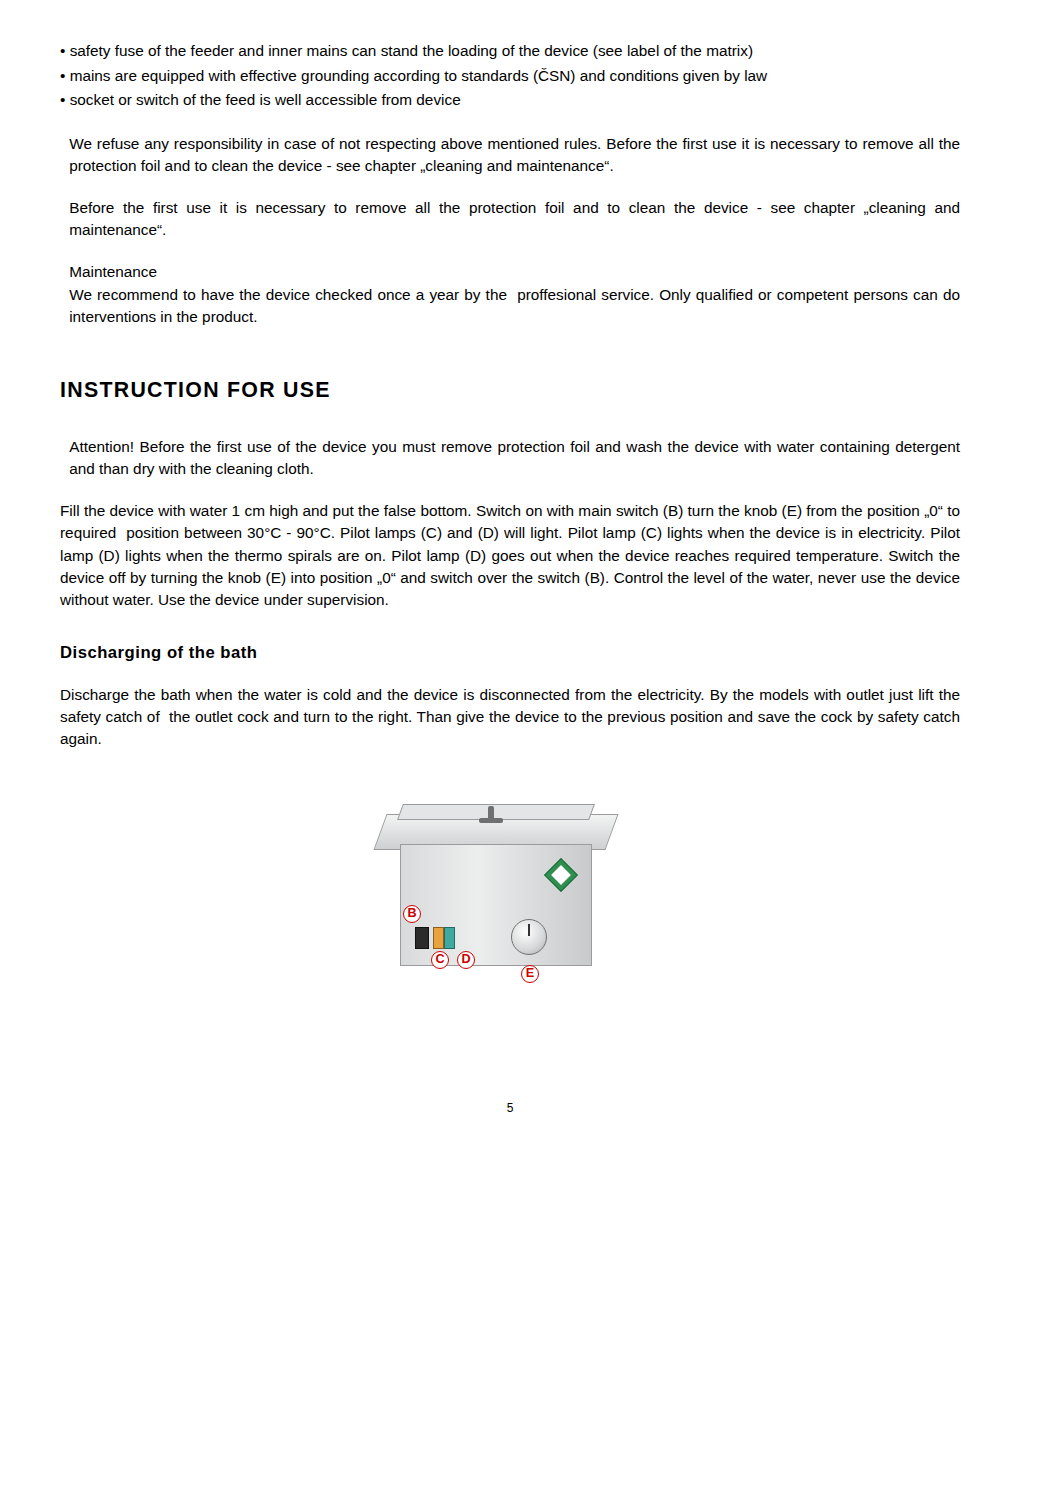safety fuse of the feeder and inner mains can stand the loading of the device (see label of the matrix)
mains are equipped with effective grounding according to standards (ČSN) and conditions given by law
socket or switch of the feed is well accessible from device
We refuse any responsibility in case of not respecting above mentioned rules. Before the first use it is necessary to remove all the protection foil and to clean the device - see chapter „cleaning and maintenance“.
Before the first use it is necessary to remove all the protection foil and to clean the device - see chapter „cleaning and maintenance“.
Maintenance
We recommend to have the device checked once a year by the proffesional service. Only qualified or competent persons can do interventions in the product.
INSTRUCTION FOR USE
Attention! Before the first use of the device you must remove protection foil and wash the device with water containing detergent and than dry with the cleaning cloth.
Fill the device with water 1 cm high and put the false bottom. Switch on with main switch (B) turn the knob (E) from the position „0“ to required position between 30°C - 90°C. Pilot lamps (C) and (D) will light. Pilot lamp (C) lights when the device is in electricity. Pilot lamp (D) lights when the thermo spirals are on. Pilot lamp (D) goes out when the device reaches required temperature. Switch the device off by turning the knob (E) into position „0“ and switch over the switch (B). Control the level of the water, never use the device without water. Use the device under supervision.
Discharging of the bath
Discharge the bath when the water is cold and the device is disconnected from the electricity. By the models with outlet just lift the safety catch of the outlet cock and turn to the right. Than give the device to the previous position and save the cock by safety catch again.
B
C
D
E
5